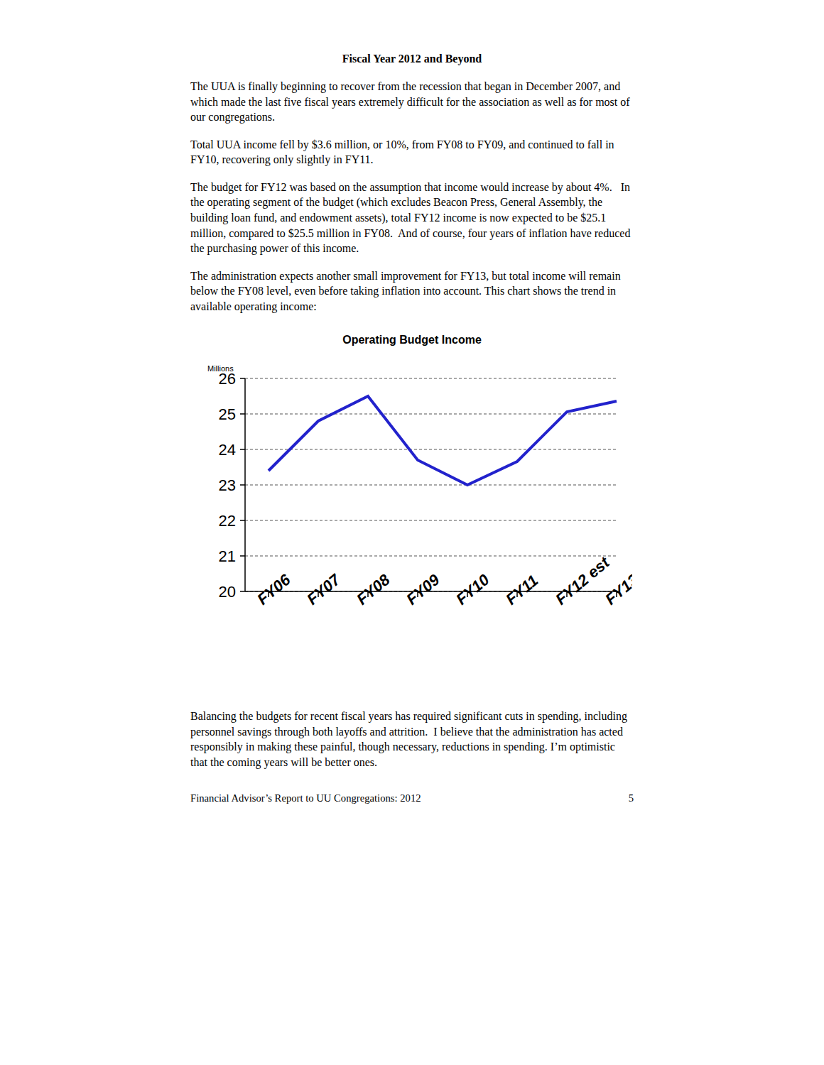Fiscal Year 2012 and Beyond
The UUA is finally beginning to recover from the recession that began in December 2007, and which made the last five fiscal years extremely difficult for the association as well as for most of our congregations.
Total UUA income fell by $3.6 million, or 10%, from FY08 to FY09, and continued to fall in FY10, recovering only slightly in FY11.
The budget for FY12 was based on the assumption that income would increase by about 4%. In the operating segment of the budget (which excludes Beacon Press, General Assembly, the building loan fund, and endowment assets), total FY12 income is now expected to be $25.1 million, compared to $25.5 million in FY08. And of course, four years of inflation have reduced the purchasing power of this income.
The administration expects another small improvement for FY13, but total income will remain below the FY08 level, even before taking inflation into account. This chart shows the trend in available operating income:
Operating Budget Income
Millions 26 25 24 23 22 21 20 FY06 FY07 FY08 FY09 FY10 FY11 FY12 est FY13 budget
Balancing the budgets for recent fiscal years has required significant cuts in spending, including personnel savings through both layoffs and attrition. I believe that the administration has acted responsibly in making these painful, though necessary, reductions in spending. I’m optimistic that the coming years will be better ones.
Financial Advisor’s Report to UU Congregations: 2012 5